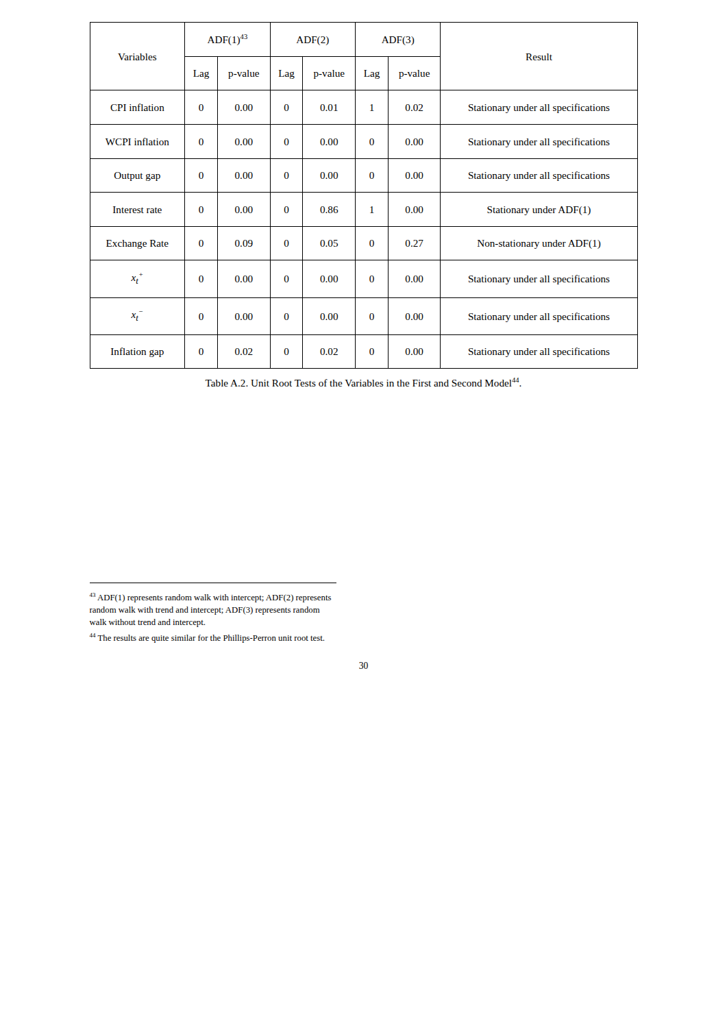| Variables | ADF(1) 43 | ADF(2) | ADF(3) | Result |
| --- | --- | --- | --- | --- |
| Lag | p-value | Lag | p-value | Lag | p-value |
| CPI inflation | 0 | 0.00 | 0 | 0.01 | 1 | 0.02 | Stationary under all specifications |
| WCPI inflation | 0 | 0.00 | 0 | 0.00 | 0 | 0.00 | Stationary under all specifications |
| Output gap | 0 | 0.00 | 0 | 0.00 | 0 | 0.00 | Stationary under all specifications |
| Interest rate | 0 | 0.00 | 0 | 0.86 | 1 | 0.00 | Stationary under ADF(1) |
| Exchange Rate | 0 | 0.09 | 0 | 0.05 | 0 | 0.27 | Non-stationary under ADF(1) |
| x t + | 0 | 0.00 | 0 | 0.00 | 0 | 0.00 | Stationary under all specifications |
| x t − | 0 | 0.00 | 0 | 0.00 | 0 | 0.00 | Stationary under all specifications |
| Inflation gap | 0 | 0.02 | 0 | 0.02 | 0 | 0.00 | Stationary under all specifications |
Table A.2. Unit Root Tests of the Variables in the First and Second Model44.
43 ADF(1) represents random walk with intercept; ADF(2) represents random walk with trend and intercept; ADF(3) represents random walk without trend and intercept.
44 The results are quite similar for the Phillips-Perron unit root test.
30